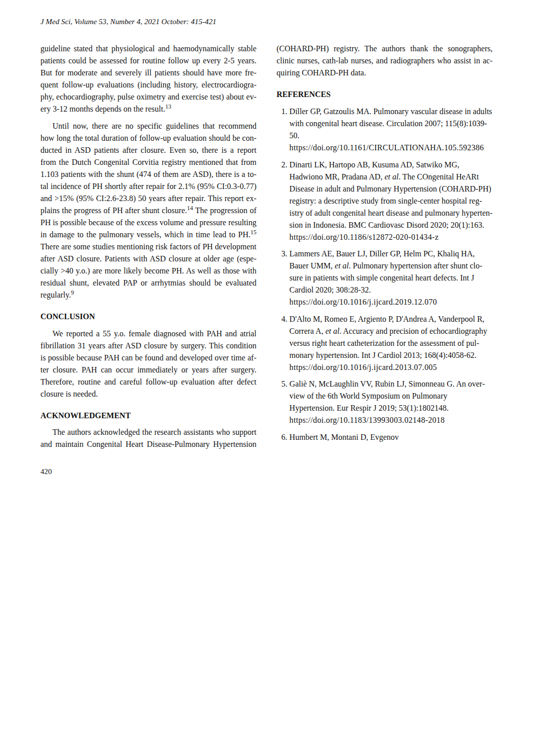J Med Sci, Volume 53, Number 4, 2021 October: 415-421
guideline stated that physiological and haemodynamically stable patients could be assessed for routine follow up every 2-5 years. But for moderate and severely ill patients should have more frequent follow-up evaluations (including history, electrocardiography, echocardiography, pulse oximetry and exercise test) about every 3-12 months depends on the result.13
Until now, there are no specific guidelines that recommend how long the total duration of follow-up evaluation should be conducted in ASD patients after closure. Even so, there is a report from the Dutch Congenital Corvitia registry mentioned that from 1.103 patients with the shunt (474 of them are ASD), there is a total incidence of PH shortly after repair for 2.1% (95% CI:0.3-0.77) and >15% (95% CI:2.6-23.8) 50 years after repair. This report explains the progress of PH after shunt closure.14 The progression of PH is possible because of the excess volume and pressure resulting in damage to the pulmonary vessels, which in time lead to PH.15 There are some studies mentioning risk factors of PH development after ASD closure. Patients with ASD closure at older age (especially >40 y.o.) are more likely become PH. As well as those with residual shunt, elevated PAP or arrhytmias should be evaluated regularly.9
Conclusion
We reported a 55 y.o. female diagnosed with PAH and atrial fibrillation 31 years after ASD closure by surgery. This condition is possible because PAH can be found and developed over time after closure. PAH can occur immediately or years after surgery. Therefore, routine and careful follow-up evaluation after defect closure is needed.
Acknowledgement
The authors acknowledged the research assistants who support and maintain Congenital Heart Disease-Pulmonary Hypertension (COHARD-PH) registry. The authors thank the sonographers, clinic nurses, cath-lab nurses, and radiographers who assist in acquiring COHARD-PH data.
References
Diller GP, Gatzoulis MA. Pulmonary vascular disease in adults with congenital heart disease. Circulation 2007; 115(8):1039-50.
https://doi.org/10.1161/CIRCULATIONAHA.105.592386
Dinarti LK, Hartopo AB, Kusuma AD, Satwiko MG, Hadwiono MR, Pradana AD, et al. The COngenital HeARt Disease in adult and Pulmonary Hypertension (COHARD-PH) registry: a descriptive study from single-center hospital registry of adult congenital heart disease and pulmonary hypertension in Indonesia. BMC Cardiovasc Disord 2020; 20(1):163.
https://doi.org/10.1186/s12872-020-01434-z
Lammers AE, Bauer LJ, Diller GP, Helm PC, Khaliq HA, Bauer UMM, et al. Pulmonary hypertension after shunt closure in patients with simple congenital heart defects. Int J Cardiol 2020; 308:28-32.
https://doi.org/10.1016/j.ijcard.2019.12.070
D'Alto M, Romeo E, Argiento P, D'Andrea A, Vanderpool R, Correra A, et al. Accuracy and precision of echocardiography versus right heart catheterization for the assessment of pulmonary hypertension. Int J Cardiol 2013; 168(4):4058-62.
https://doi.org/10.1016/j.ijcard.2013.07.005
Galiè N, McLaughlin VV, Rubin LJ, Simonneau G. An overview of the 6th World Symposium on Pulmonary Hypertension. Eur Respir J 2019; 53(1):1802148.
https://doi.org/10.1183/13993003.02148-2018
Humbert M, Montani D, Evgenov
420